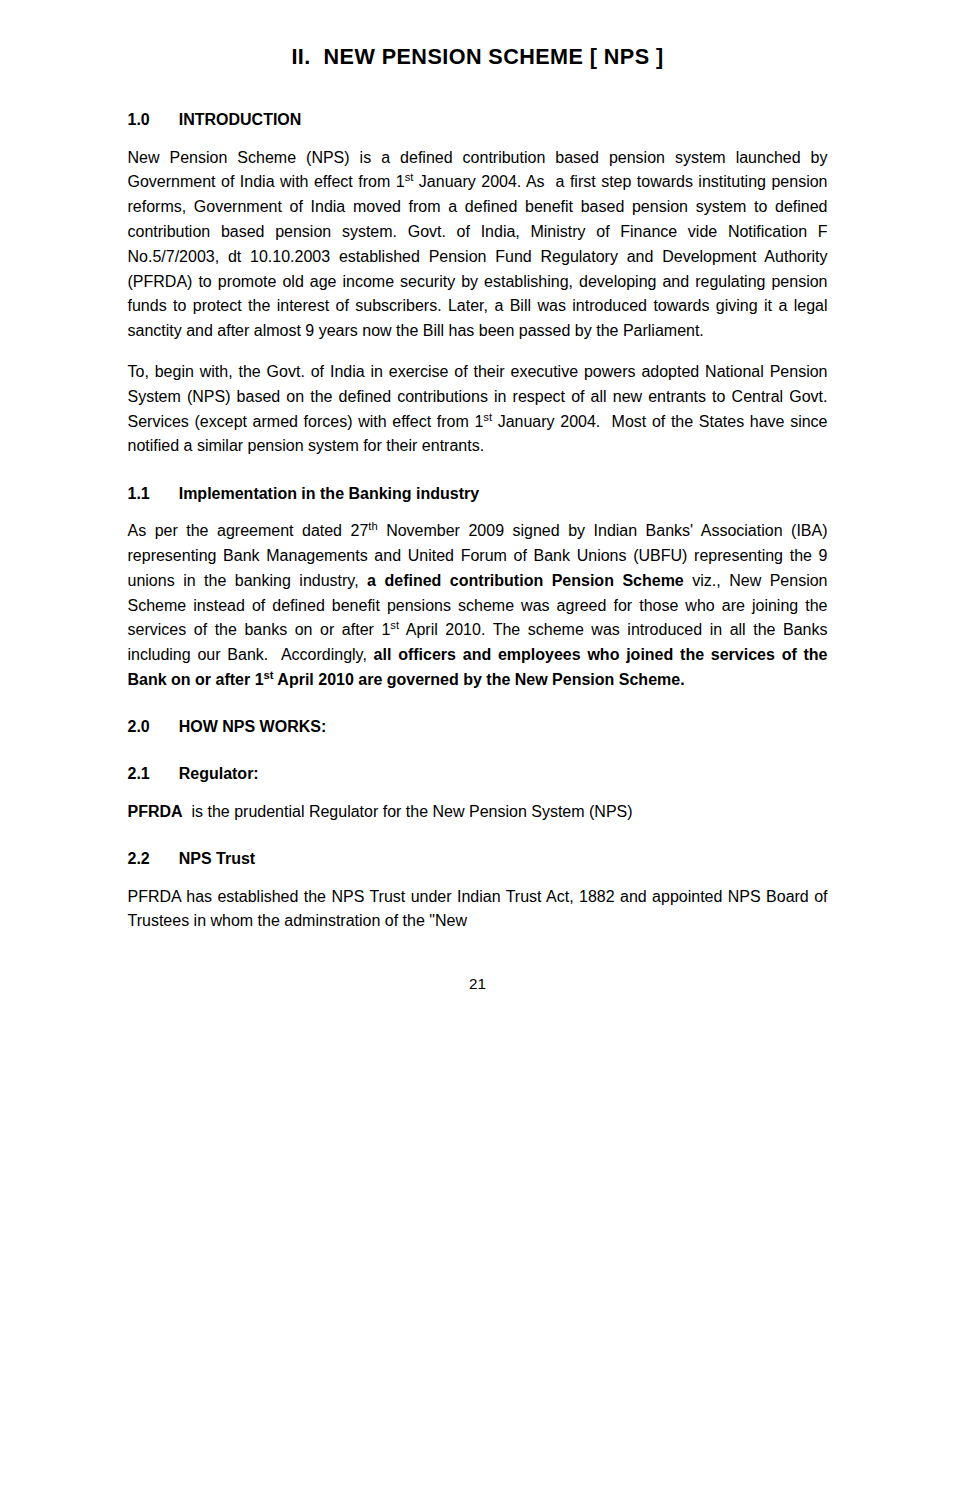II. NEW PENSION SCHEME [ NPS ]
1.0 INTRODUCTION
New Pension Scheme (NPS) is a defined contribution based pension system launched by Government of India with effect from 1st January 2004. As a first step towards instituting pension reforms, Government of India moved from a defined benefit based pension system to defined contribution based pension system. Govt. of India, Ministry of Finance vide Notification F No.5/7/2003, dt 10.10.2003 established Pension Fund Regulatory and Development Authority (PFRDA) to promote old age income security by establishing, developing and regulating pension funds to protect the interest of subscribers. Later, a Bill was introduced towards giving it a legal sanctity and after almost 9 years now the Bill has been passed by the Parliament.
To, begin with, the Govt. of India in exercise of their executive powers adopted National Pension System (NPS) based on the defined contributions in respect of all new entrants to Central Govt. Services (except armed forces) with effect from 1st January 2004. Most of the States have since notified a similar pension system for their entrants.
1.1 Implementation in the Banking industry
As per the agreement dated 27th November 2009 signed by Indian Banks' Association (IBA) representing Bank Managements and United Forum of Bank Unions (UBFU) representing the 9 unions in the banking industry, a defined contribution Pension Scheme viz., New Pension Scheme instead of defined benefit pensions scheme was agreed for those who are joining the services of the banks on or after 1st April 2010. The scheme was introduced in all the Banks including our Bank. Accordingly, all officers and employees who joined the services of the Bank on or after 1st April 2010 are governed by the New Pension Scheme.
2.0 HOW NPS WORKS:
2.1 Regulator:
PFRDA is the prudential Regulator for the New Pension System (NPS)
2.2 NPS Trust
PFRDA has established the NPS Trust under Indian Trust Act, 1882 and appointed NPS Board of Trustees in whom the adminstration of the "New
21